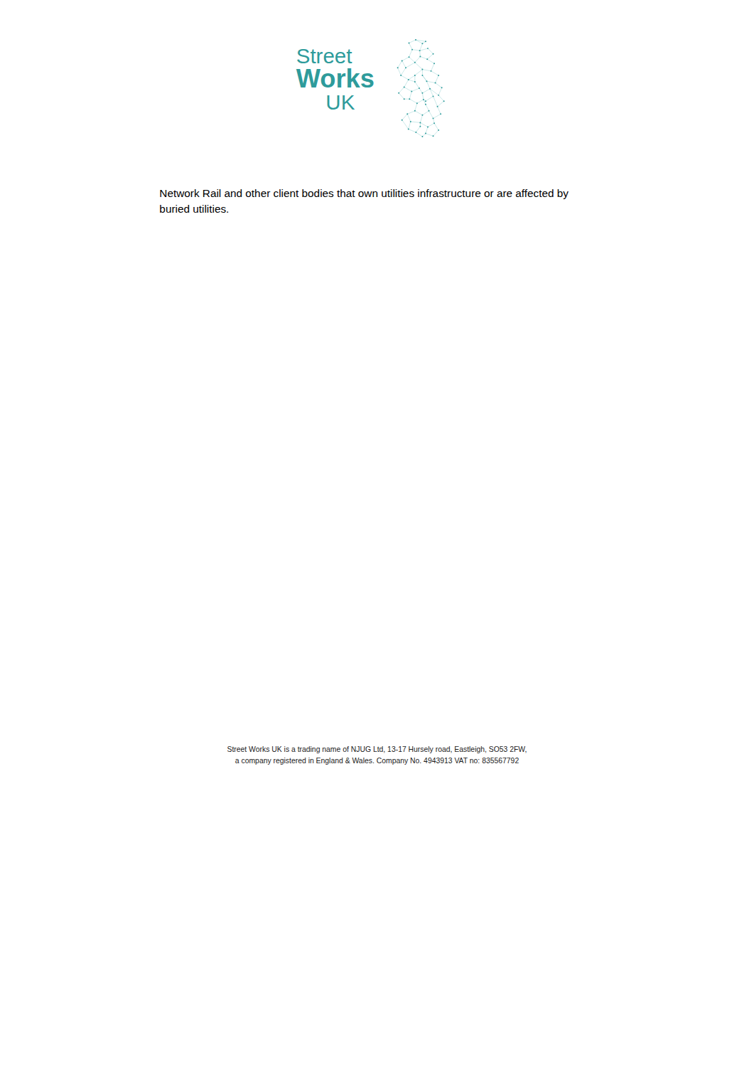Street Works UK
Network Rail and other client bodies that own utilities infrastructure or are affected by buried utilities.
Street Works UK is a trading name of NJUG Ltd, 13-17 Hursely road, Eastleigh, SO53 2FW,
a company registered in England & Wales. Company No. 4943913 VAT no: 835567792